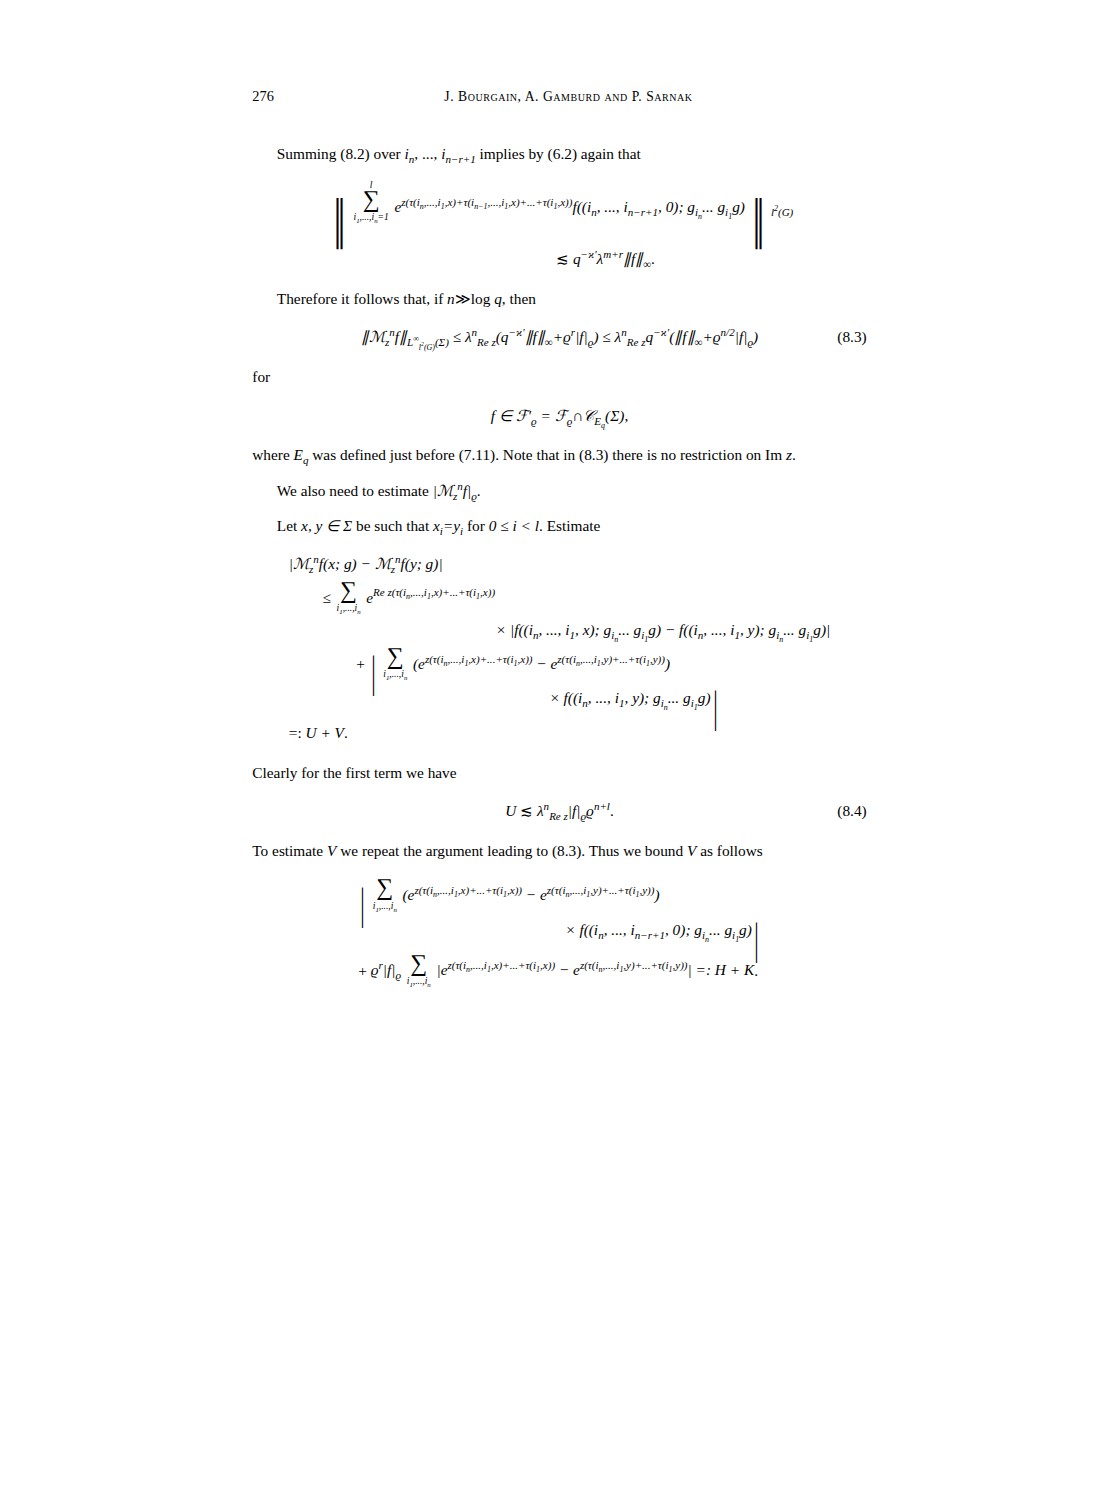276 J. Bourgain, A. Gamburd and P. Sarnak
Summing (8.2) over in, ..., in−r+1 implies by (6.2) again that
∥l∑i1,...,in=1 ez(τ(in,...,i1,x)+τ(in−1,...,i1,x)+...+τ(i1,x))f((in, ..., in−r+1, 0); gin... gi1g)∥l2(G)
≲ q−ϰ′λm+r∥f∥∞.
Therefore it follows that, if n≫log q, then
∥ℳznf∥L∞l2(G)(Σ) ≤ λnRe z(q−ϰ′∥f∥∞+ϱr|f|ϱ) ≤ λnRe zq−ϰ′(∥f∥∞+ϱn/2|f|ϱ) (8.3)
for
f ∈ ℱ′ϱ = ℱϱ∩𝒞Eq(Σ),
where Eq was defined just before (7.11). Note that in (8.3) there is no restriction on Im z.
We also need to estimate |ℳznf|ϱ.
Let x, y ∈ Σ be such that xi=yi for 0 ≤ i < l. Estimate
|ℳznf(x; g) − ℳznf(y; g)|
≤ ∑i1,...,in eRe z(τ(in,...,i1,x)+...+τ(i1,x))
× |f((in, ..., i1, x); gin... gi1g) − f((in, ..., i1, y); gin... gi1g)|
+ | ∑i1,...,in (ez(τ(in,...,i1,x)+...+τ(i1,x)) − ez(τ(in,...,i1,y)+...+τ(i1,y)))
× f((in, ..., i1, y); gin... gi1g)|
=: U + V.
Clearly for the first term we have
U ≲ λnRe z|f|ϱϱn+l. (8.4)
To estimate V we repeat the argument leading to (8.3). Thus we bound V as follows
| ∑i1,...,in (ez(τ(in,...,i1,x)+...+τ(i1,x)) − ez(τ(in,...,i1,y)+...+τ(i1,y)))
× f((in, ..., in−r+1, 0); gin... gi1g)|
+ ϱr|f|ϱ ∑i1,...,in |ez(τ(in,...,i1,x)+...+τ(i1,x)) − ez(τ(in,...,i1,y)+...+τ(i1,y))| =: H + K.